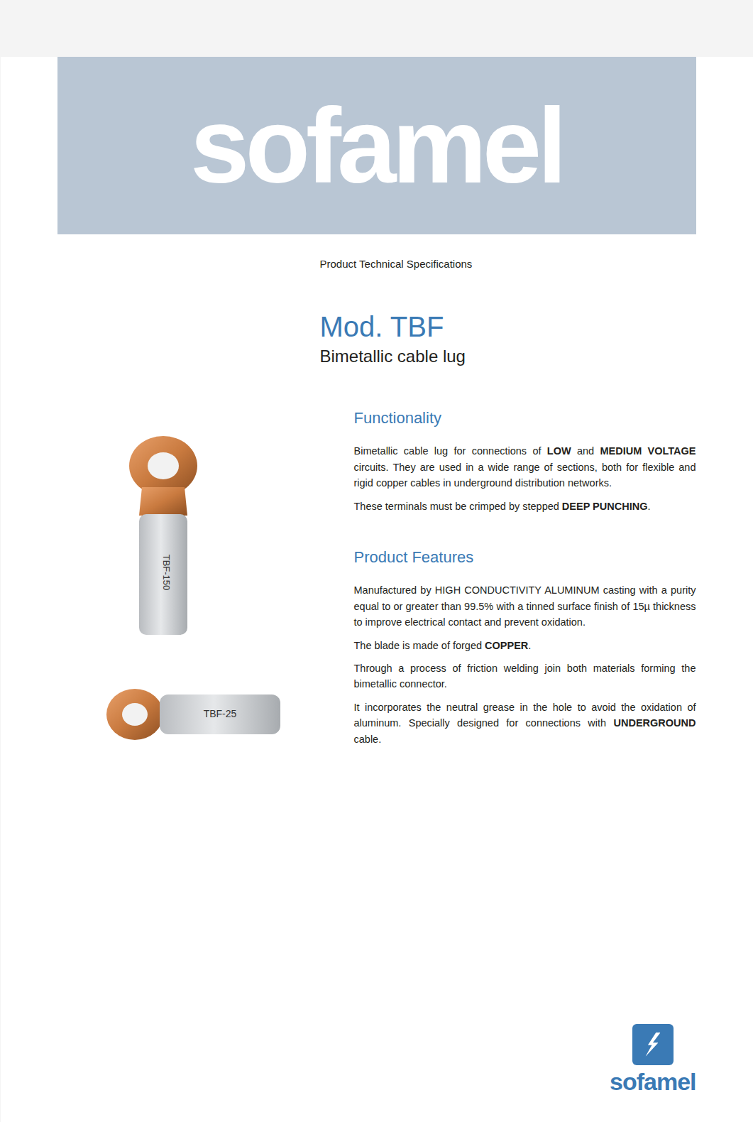sofamel
Product Technical Specifications
Mod. TBF
Bimetallic cable lug
Functionality
Bimetallic cable lug for connections of LOW and MEDIUM VOLTAGE circuits. They are used in a wide range of sections, both for flexible and rigid copper cables in underground distribution networks.
These terminals must be crimped by stepped DEEP PUNCHING.
Product Features
Manufactured by HIGH CONDUCTIVITY ALUMINUM casting with a purity equal to or greater than 99.5% with a tinned surface finish of 15µ thickness to improve electrical contact and prevent oxidation.
The blade is made of forged COPPER.
Through a process of friction welding join both materials forming the bimetallic connector.
It incorporates the neutral grease in the hole to avoid the oxidation of aluminum. Specially designed for connections with UNDERGROUND cable.
sofamel